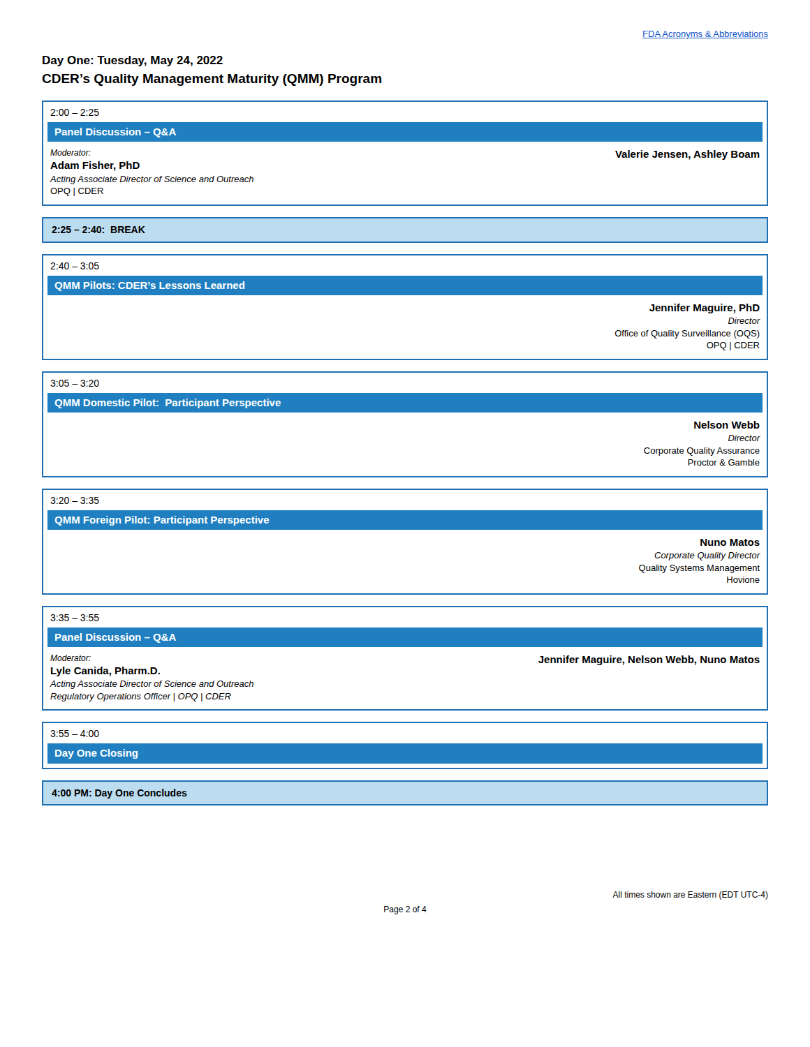FDA Acronyms & Abbreviations
Day One: Tuesday, May 24, 2022
CDER’s Quality Management Maturity (QMM) Program
2:00 – 2:25
Panel Discussion – Q&A
Moderator:
Adam Fisher, PhD
Acting Associate Director of Science and Outreach
OPQ | CDER
Valerie Jensen, Ashley Boam
2:25 – 2:40: BREAK
2:40 – 3:05
QMM Pilots: CDER’s Lessons Learned
Jennifer Maguire, PhD
Director
Office of Quality Surveillance (OQS)
OPQ | CDER
3:05 – 3:20
QMM Domestic Pilot: Participant Perspective
Nelson Webb
Director
Corporate Quality Assurance
Proctor & Gamble
3:20 – 3:35
QMM Foreign Pilot: Participant Perspective
Nuno Matos
Corporate Quality Director
Quality Systems Management
Hovione
3:35 – 3:55
Panel Discussion – Q&A
Moderator:
Lyle Canida, Pharm.D.
Acting Associate Director of Science and Outreach
Regulatory Operations Officer | OPQ | CDER
Jennifer Maguire, Nelson Webb, Nuno Matos
3:55 – 4:00
Day One Closing
4:00 PM: Day One Concludes
All times shown are Eastern (EDT UTC-4)
Page 2 of 4